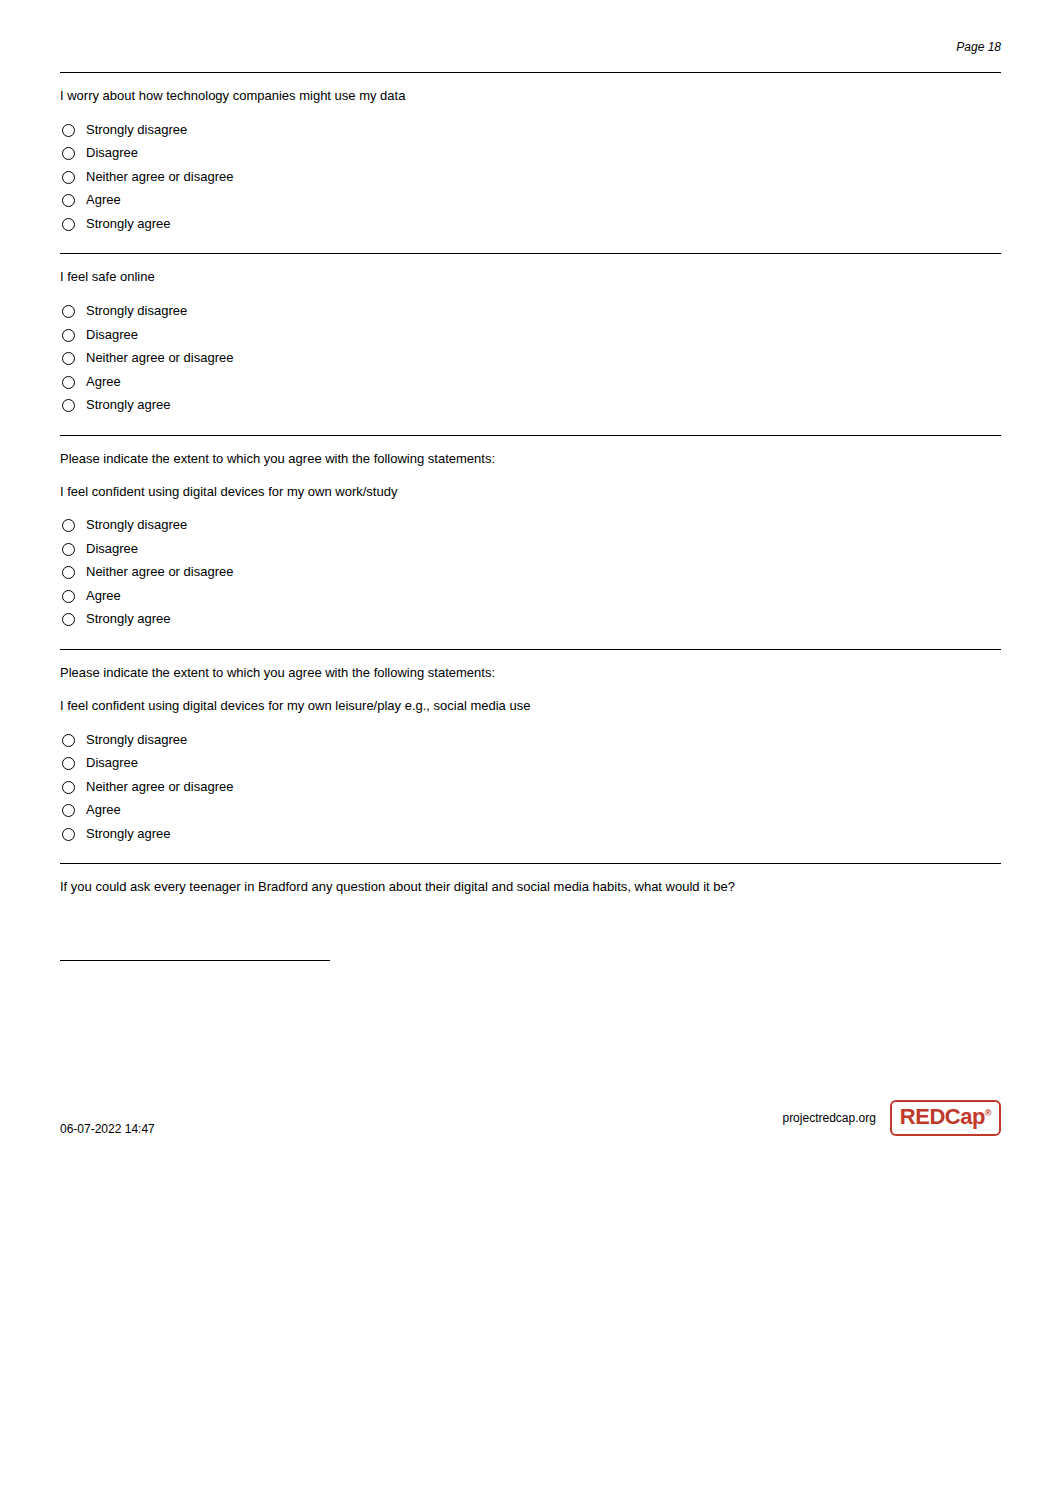Page 18
I worry about how technology companies might use my data
Strongly disagree
Disagree
Neither agree or disagree
Agree
Strongly agree
I feel safe online
Strongly disagree
Disagree
Neither agree or disagree
Agree
Strongly agree
Please indicate the extent to which you agree with the following statements:
I feel confident using digital devices for my own work/study
Strongly disagree
Disagree
Neither agree or disagree
Agree
Strongly agree
Please indicate the extent to which you agree with the following statements:
I feel confident using digital devices for my own leisure/play e.g., social media use
Strongly disagree
Disagree
Neither agree or disagree
Agree
Strongly agree
If you could ask every teenager in Bradford any question about their digital and social media habits, what would it be?
06-07-2022 14:47
projectredcap.org REDCap®